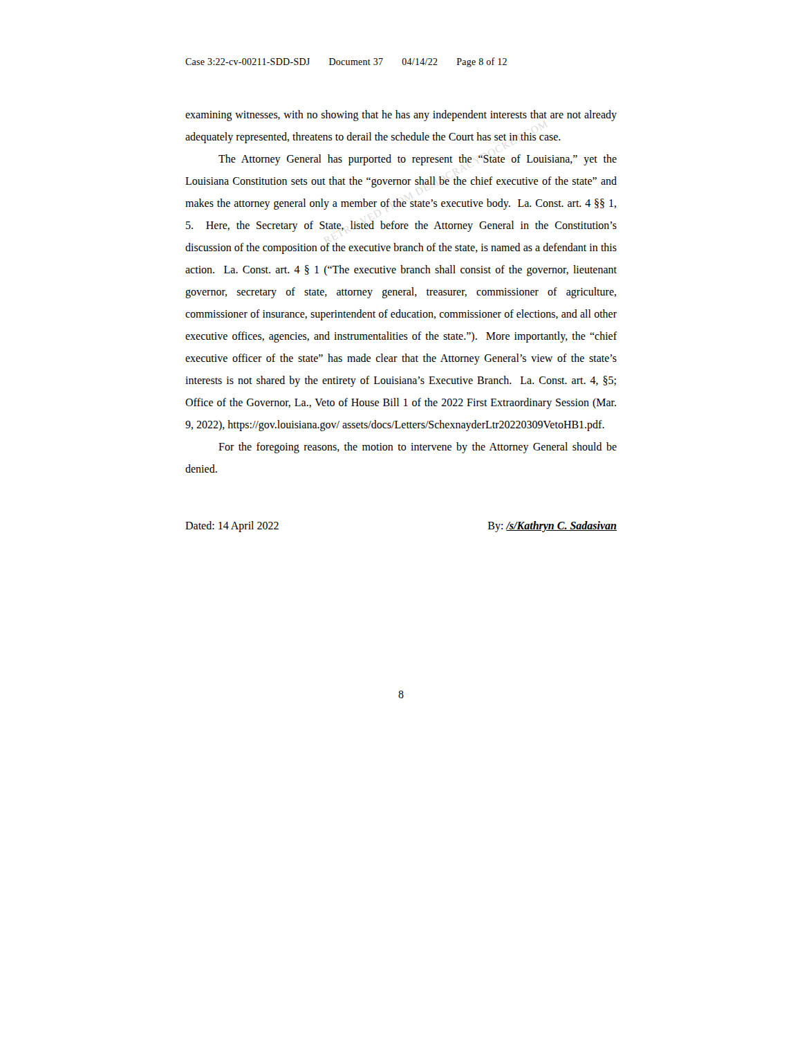Case 3:22-cv-00211-SDD-SDJ Document 3704/14/22 Page 8 of 12
RETRIEVED FROM DEMOCRACYDOCKET.COM
examining witnesses, with no showing that he has any independent interests that are not already adequately represented, threatens to derail the schedule the Court has set in this case.
The Attorney General has purported to represent the “State of Louisiana,” yet the Louisiana Constitution sets out that the “governor shall be the chief executive of the state” and makes the attorney general only a member of the state’s executive body. La. Const. art. 4 §§ 1, 5. Here, the Secretary of State, listed before the Attorney General in the Constitution’s discussion of the composition of the executive branch of the state, is named as a defendant in this action. La. Const. art. 4 § 1 (“The executive branch shall consist of the governor, lieutenant governor, secretary of state, attorney general, treasurer, commissioner of agriculture, commissioner of insurance, superintendent of education, commissioner of elections, and all other executive offices, agencies, and instrumentalities of the state.”). More importantly, the “chief executive officer of the state” has made clear that the Attorney General’s view of the state’s interests is not shared by the entirety of Louisiana’s Executive Branch. La. Const. art. 4, §5; Office of the Governor, La., Veto of House Bill 1 of the 2022 First Extraordinary Session (Mar. 9, 2022), https://gov.louisiana.gov/ assets/docs/Letters/SchexnayderLtr20220309VetoHB1.pdf.
For the foregoing reasons, the motion to intervene by the Attorney General should be denied.
Dated: 14 April 2022
By: /s/Kathryn C. Sadasivan
8